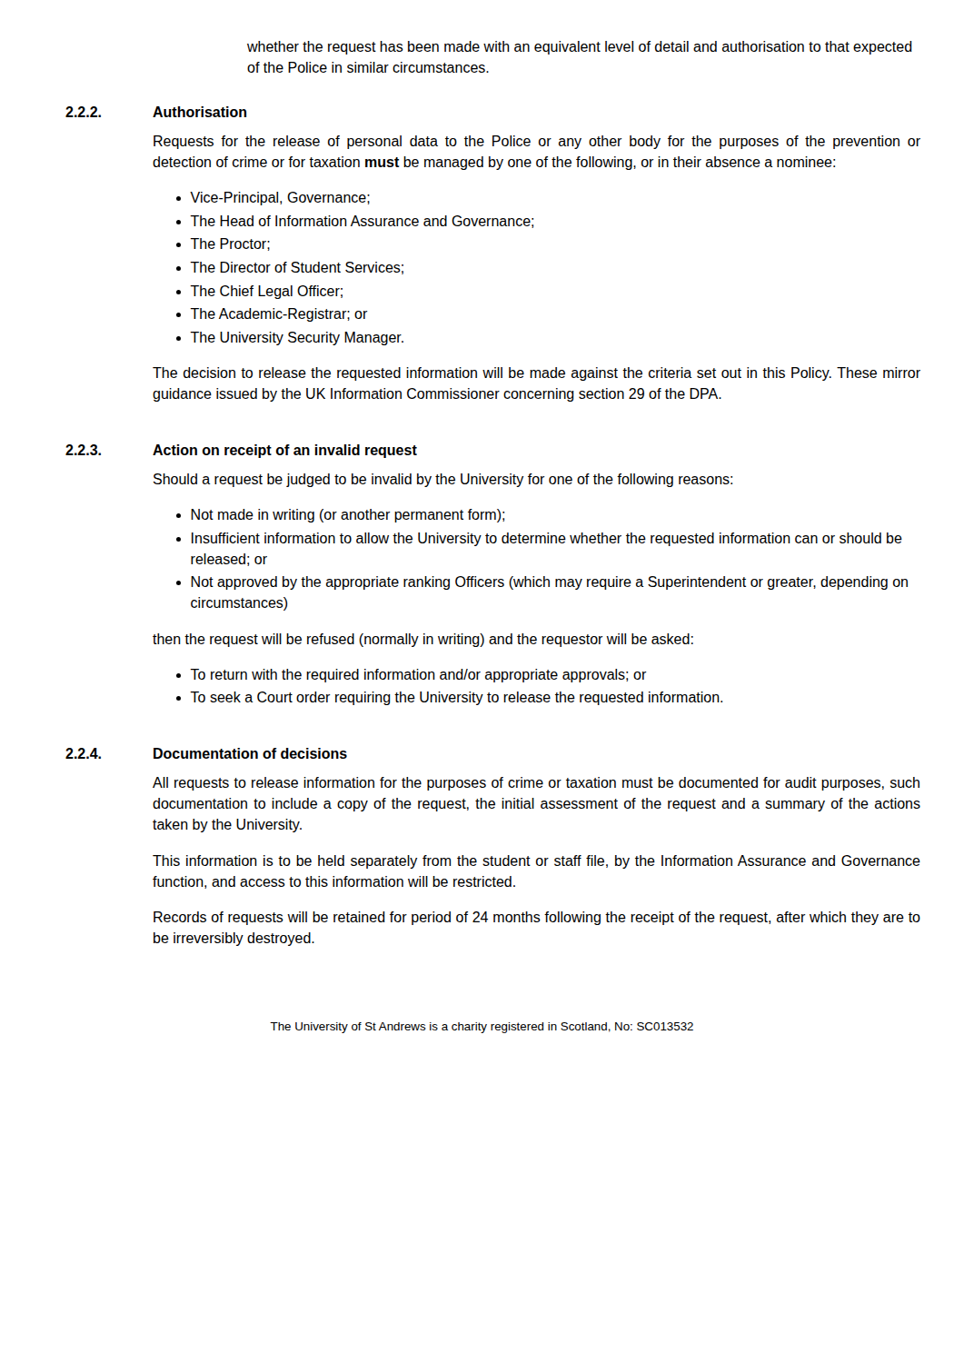whether the request has been made with an equivalent level of detail and authorisation to that expected of the Police in similar circumstances.
2.2.2.
Authorisation
Requests for the release of personal data to the Police or any other body for the purposes of the prevention or detection of crime or for taxation must be managed by one of the following, or in their absence a nominee:
Vice-Principal, Governance;
The Head of Information Assurance and Governance;
The Proctor;
The Director of Student Services;
The Chief Legal Officer;
The Academic-Registrar; or
The University Security Manager.
The decision to release the requested information will be made against the criteria set out in this Policy. These mirror guidance issued by the UK Information Commissioner concerning section 29 of the DPA.
2.2.3.
Action on receipt of an invalid request
Should a request be judged to be invalid by the University for one of the following reasons:
Not made in writing (or another permanent form);
Insufficient information to allow the University to determine whether the requested information can or should be released; or
Not approved by the appropriate ranking Officers (which may require a Superintendent or greater, depending on circumstances)
then the request will be refused (normally in writing) and the requestor will be asked:
To return with the required information and/or appropriate approvals; or
To seek a Court order requiring the University to release the requested information.
2.2.4.
Documentation of decisions
All requests to release information for the purposes of crime or taxation must be documented for audit purposes, such documentation to include a copy of the request, the initial assessment of the request and a summary of the actions taken by the University.
This information is to be held separately from the student or staff file, by the Information Assurance and Governance function, and access to this information will be restricted.
Records of requests will be retained for period of 24 months following the receipt of the request, after which they are to be irreversibly destroyed.
The University of St Andrews is a charity registered in Scotland, No: SC013532